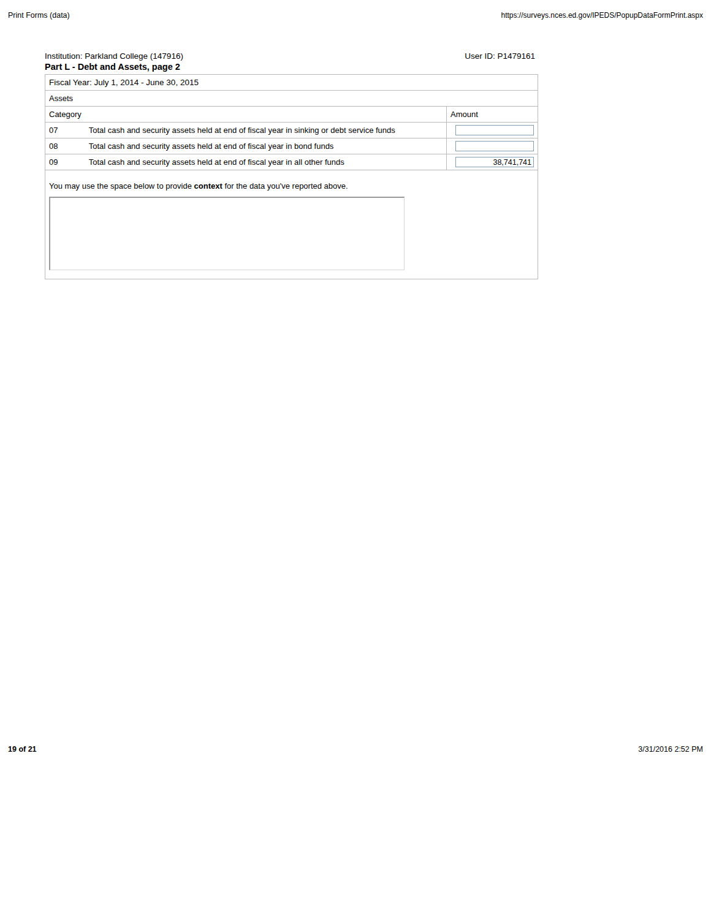Print Forms (data)
https://surveys.nces.ed.gov/IPEDS/PopupDataFormPrint.aspx
Institution: Parkland College (147916) User ID: P1479161
Part L - Debt and Assets, page 2
| Fiscal Year: July 1, 2014 - June 30, 2015 |
| Assets | |
| Category | | Amount |
| 07 | Total cash and security assets held at end of fiscal year in sinking or debt service funds | |
| 08 | Total cash and security assets held at end of fiscal year in bond funds | |
| 09 | Total cash and security assets held at end of fiscal year in all other funds | 38,741,741 |
| You may use the space below to provide context for the data you've reported above. |
19 of 21
3/31/2016 2:52 PM